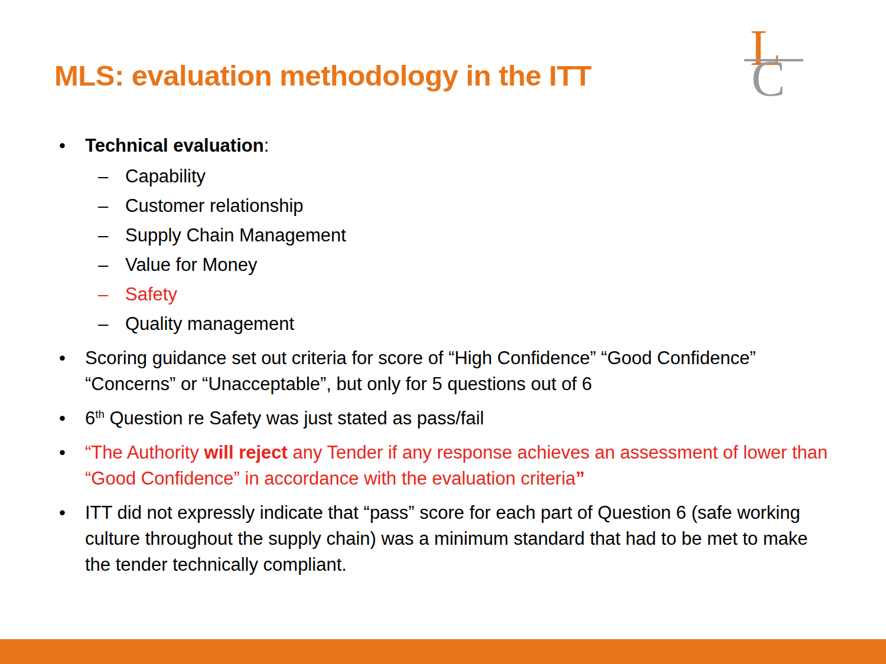L C
MLS: evaluation methodology in the ITT
Technical evaluation:
Capability
Customer relationship
Supply Chain Management
Value for Money
Safety
Quality management
Scoring guidance set out criteria for score of “High Confidence” “Good Confidence” “Concerns” or “Unacceptable”, but only for 5 questions out of 6
6th Question re Safety was just stated as pass/fail
“The Authority will reject any Tender if any response achieves an assessment of lower than “Good Confidence” in accordance with the evaluation criteria”
ITT did not expressly indicate that “pass” score for each part of Question 6 (safe working culture throughout the supply chain) was a minimum standard that had to be met to make the tender technically compliant.